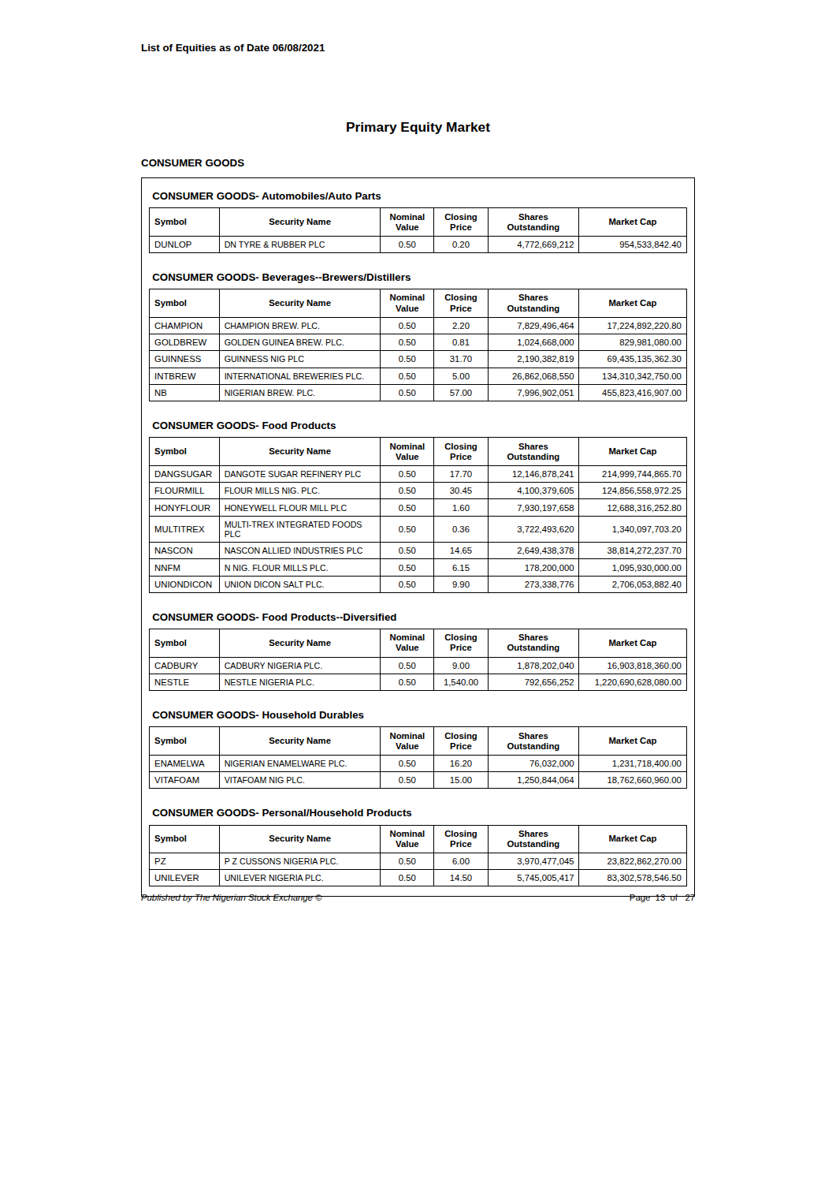List of Equities as of Date 06/08/2021
Primary Equity Market
CONSUMER GOODS
CONSUMER GOODS- Automobiles/Auto Parts
| Symbol | Security Name | Nominal Value | Closing Price | Shares Outstanding | Market Cap |
| --- | --- | --- | --- | --- | --- |
| DUNLOP | DN TYRE & RUBBER PLC | 0.50 | 0.20 | 4,772,669,212 | 954,533,842.40 |
CONSUMER GOODS- Beverages--Brewers/Distillers
| Symbol | Security Name | Nominal Value | Closing Price | Shares Outstanding | Market Cap |
| --- | --- | --- | --- | --- | --- |
| CHAMPION | CHAMPION BREW. PLC. | 0.50 | 2.20 | 7,829,496,464 | 17,224,892,220.80 |
| GOLDBREW | GOLDEN GUINEA BREW. PLC. | 0.50 | 0.81 | 1,024,668,000 | 829,981,080.00 |
| GUINNESS | GUINNESS NIG PLC | 0.50 | 31.70 | 2,190,382,819 | 69,435,135,362.30 |
| INTBREW | INTERNATIONAL BREWERIES PLC. | 0.50 | 5.00 | 26,862,068,550 | 134,310,342,750.00 |
| NB | NIGERIAN BREW. PLC. | 0.50 | 57.00 | 7,996,902,051 | 455,823,416,907.00 |
CONSUMER GOODS- Food Products
| Symbol | Security Name | Nominal Value | Closing Price | Shares Outstanding | Market Cap |
| --- | --- | --- | --- | --- | --- |
| DANGSUGAR | DANGOTE SUGAR REFINERY PLC | 0.50 | 17.70 | 12,146,878,241 | 214,999,744,865.70 |
| FLOURMILL | FLOUR MILLS NIG. PLC. | 0.50 | 30.45 | 4,100,379,605 | 124,856,558,972.25 |
| HONYFLOUR | HONEYWELL FLOUR MILL PLC | 0.50 | 1.60 | 7,930,197,658 | 12,688,316,252.80 |
| MULTITREX | MULTI-TREX INTEGRATED FOODS PLC | 0.50 | 0.36 | 3,722,493,620 | 1,340,097,703.20 |
| NASCON | NASCON ALLIED INDUSTRIES PLC | 0.50 | 14.65 | 2,649,438,378 | 38,814,272,237.70 |
| NNFM | N NIG. FLOUR MILLS PLC. | 0.50 | 6.15 | 178,200,000 | 1,095,930,000.00 |
| UNIONDICON | UNION DICON SALT PLC. | 0.50 | 9.90 | 273,338,776 | 2,706,053,882.40 |
CONSUMER GOODS- Food Products--Diversified
| Symbol | Security Name | Nominal Value | Closing Price | Shares Outstanding | Market Cap |
| --- | --- | --- | --- | --- | --- |
| CADBURY | CADBURY NIGERIA PLC. | 0.50 | 9.00 | 1,878,202,040 | 16,903,818,360.00 |
| NESTLE | NESTLE NIGERIA PLC. | 0.50 | 1,540.00 | 792,656,252 | 1,220,690,628,080.00 |
CONSUMER GOODS- Household Durables
| Symbol | Security Name | Nominal Value | Closing Price | Shares Outstanding | Market Cap |
| --- | --- | --- | --- | --- | --- |
| ENAMELWA | NIGERIAN ENAMELWARE PLC. | 0.50 | 16.20 | 76,032,000 | 1,231,718,400.00 |
| VITAFOAM | VITAFOAM NIG PLC. | 0.50 | 15.00 | 1,250,844,064 | 18,762,660,960.00 |
CONSUMER GOODS- Personal/Household Products
| Symbol | Security Name | Nominal Value | Closing Price | Shares Outstanding | Market Cap |
| --- | --- | --- | --- | --- | --- |
| PZ | P Z CUSSONS NIGERIA PLC. | 0.50 | 6.00 | 3,970,477,045 | 23,822,862,270.00 |
| UNILEVER | UNILEVER NIGERIA PLC. | 0.50 | 14.50 | 5,745,005,417 | 83,302,578,546.50 |
Published by The Nigerian Stock Exchange © Page 13 of 27